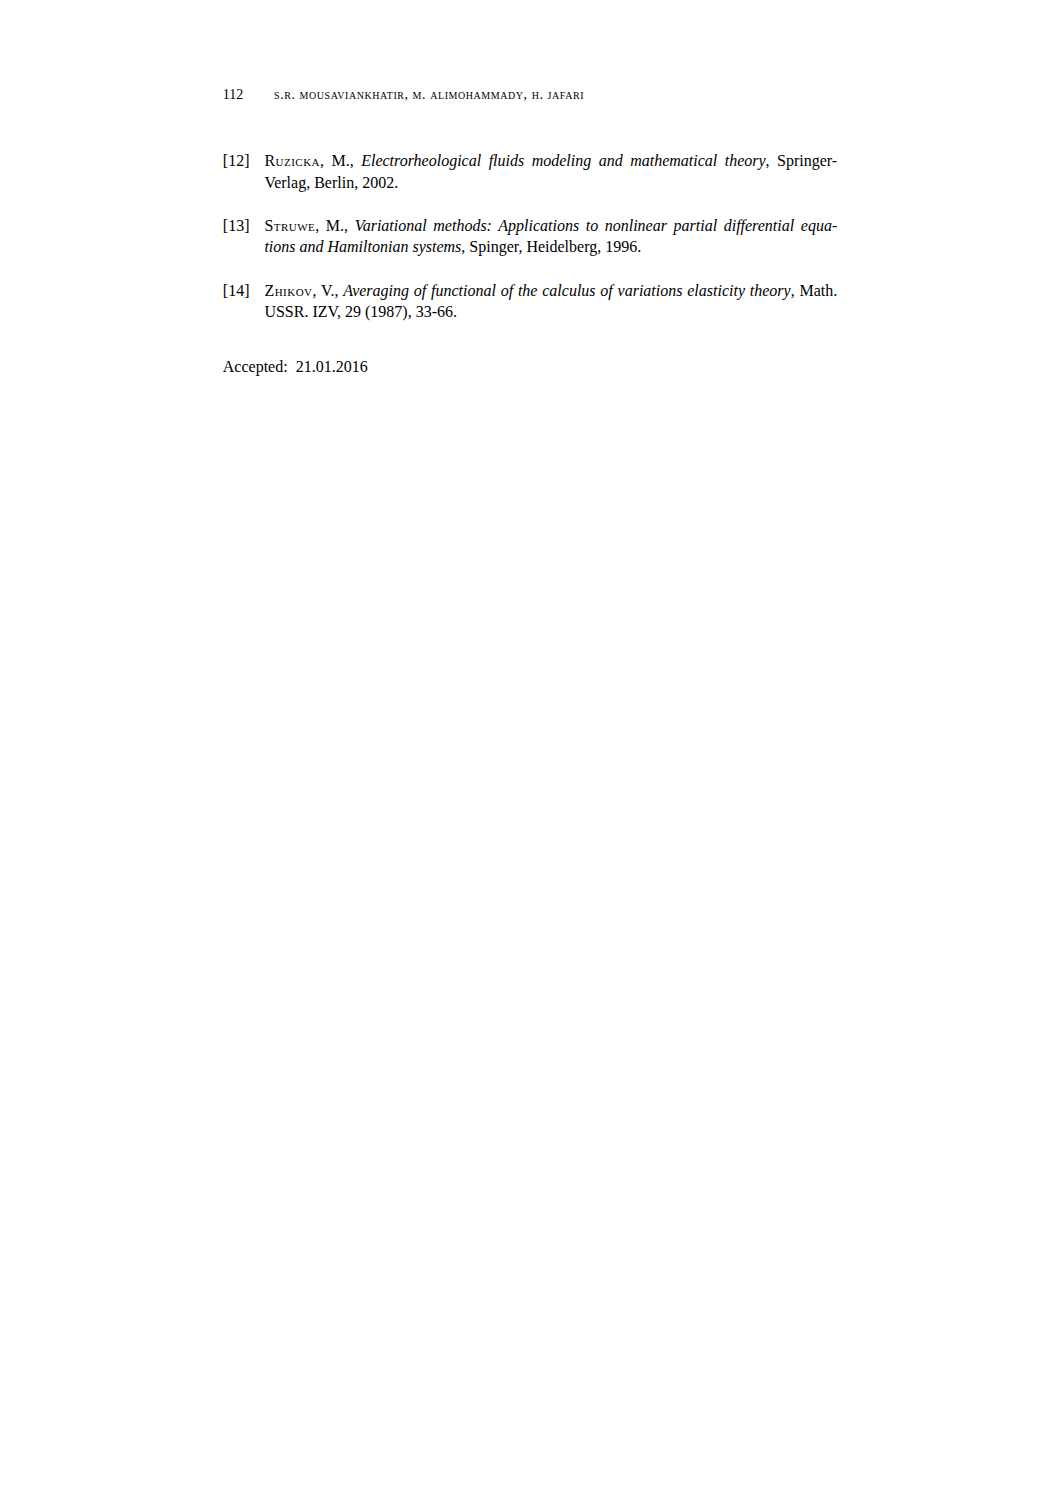112 s.r. mousaviankhatir, m. alimohammady, h. jafari
[12] Ruzicka, M., Electrorheological fluids modeling and mathematical theory, Springer-Verlag, Berlin, 2002.
[13] Struwe, M., Variational methods: Applications to nonlinear partial differential equations and Hamiltonian systems, Spinger, Heidelberg, 1996.
[14] Zhikov, V., Averaging of functional of the calculus of variations elasticity theory, Math. USSR. IZV, 29 (1987), 33-66.
Accepted: 21.01.2016